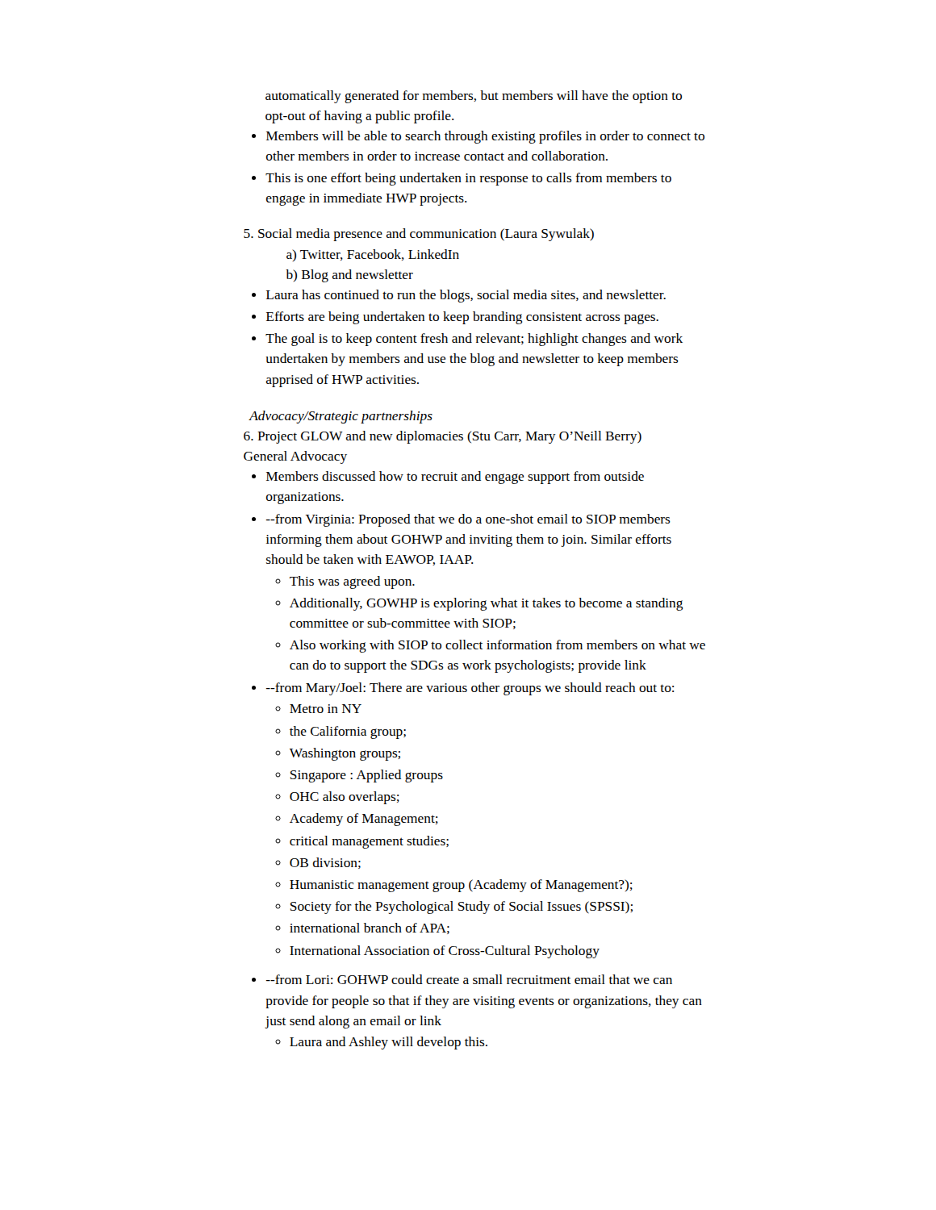automatically generated for members, but members will have the option to opt-out of having a public profile.
Members will be able to search through existing profiles in order to connect to other members in order to increase contact and collaboration.
This is one effort being undertaken in response to calls from members to engage in immediate HWP projects.
5. Social media presence and communication (Laura Sywulak)
a) Twitter, Facebook, LinkedIn
b) Blog and newsletter
Laura has continued to run the blogs, social media sites, and newsletter.
Efforts are being undertaken to keep branding consistent across pages.
The goal is to keep content fresh and relevant; highlight changes and work undertaken by members and use the blog and newsletter to keep members apprised of HWP activities.
Advocacy/Strategic partnerships
6. Project GLOW and new diplomacies (Stu Carr, Mary O’Neill Berry)
General Advocacy
Members discussed how to recruit and engage support from outside organizations.
--from Virginia: Proposed that we do a one-shot email to SIOP members informing them about GOHWP and inviting them to join. Similar efforts should be taken with EAWOP, IAAP.
This was agreed upon.
Additionally, GOWHP is exploring what it takes to become a standing committee or sub-committee with SIOP;
Also working with SIOP to collect information from members on what we can do to support the SDGs as work psychologists; provide link
--from Mary/Joel: There are various other groups we should reach out to:
Metro in NY
the California group;
Washington groups;
Singapore : Applied groups
OHC also overlaps;
Academy of Management;
critical management studies;
OB division;
Humanistic management group (Academy of Management?);
Society for the Psychological Study of Social Issues (SPSSI);
international branch of APA;
International Association of Cross-Cultural Psychology
--from Lori: GOHWP could create a small recruitment email that we can provide for people so that if they are visiting events or organizations, they can just send along an email or link
Laura and Ashley will develop this.